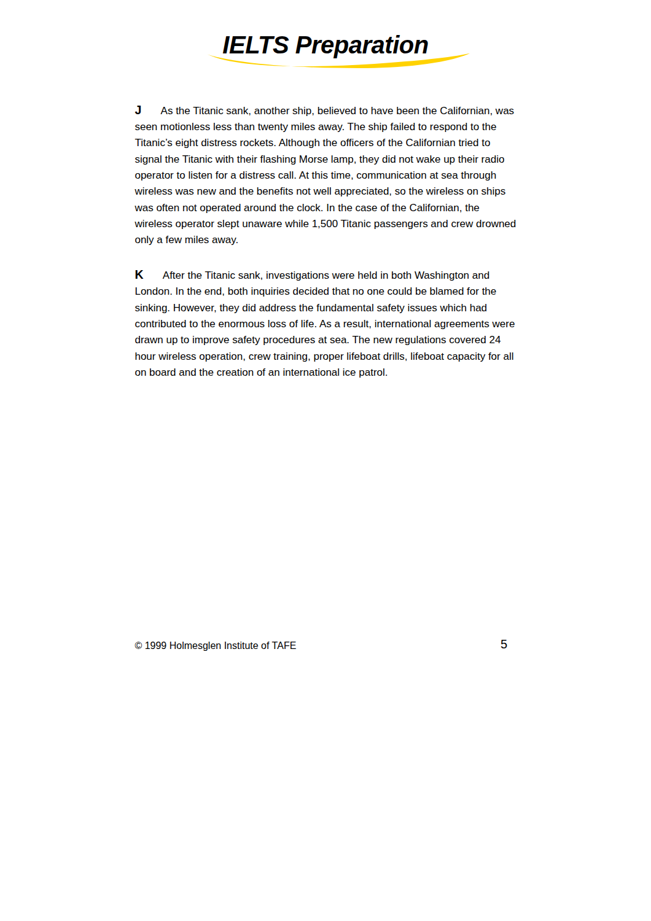IELTS Preparation
JAs the Titanic sank, another ship, believed to have been the Californian, was seen motionless less than twenty miles away. The ship failed to respond to the Titanic’s eight distress rockets. Although the officers of the Californian tried to signal the Titanic with their flashing Morse lamp, they did not wake up their radio operator to listen for a distress call. At this time, communication at sea through wireless was new and the benefits not well appreciated, so the wireless on ships was often not operated around the clock. In the case of the Californian, the wireless operator slept unaware while 1,500 Titanic passengers and crew drowned only a few miles away.
KAfter the Titanic sank, investigations were held in both Washington and London. In the end, both inquiries decided that no one could be blamed for the sinking. However, they did address the fundamental safety issues which had contributed to the enormous loss of life. As a result, international agreements were drawn up to improve safety procedures at sea. The new regulations covered 24 hour wireless operation, crew training, proper lifeboat drills, lifeboat capacity for all on board and the creation of an international ice patrol.
© 1999 Holmesglen Institute of TAFE
5